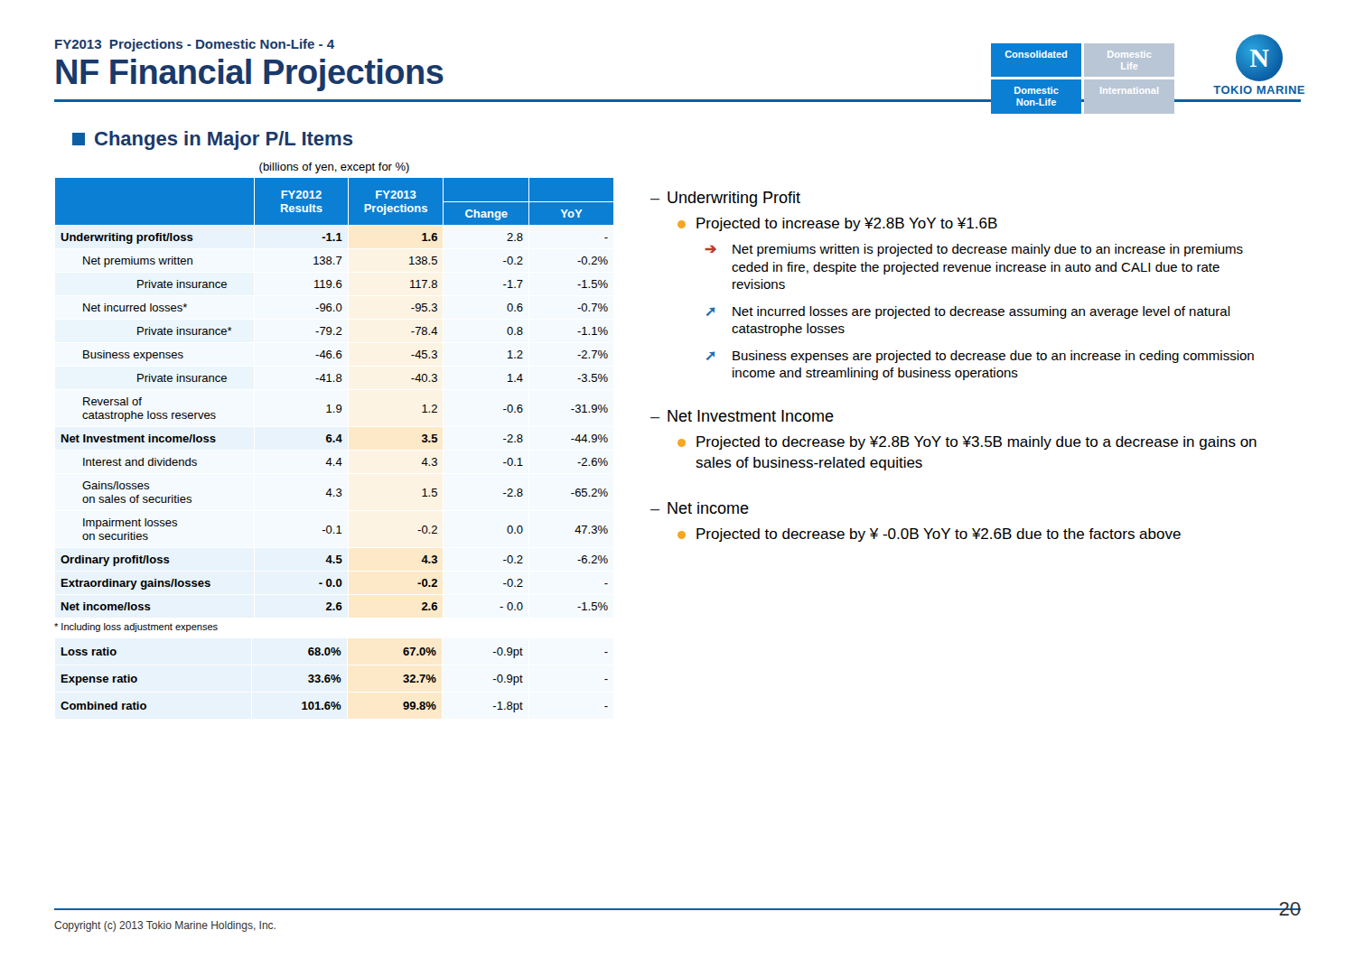FY2013 Projections - Domestic Non-Life - 4
NF Financial Projections
Consolidated
Domestic
Life
Domestic
Non-Life
International
TOKIO MARINE
Changes in Major P/L Items
(billions of yen, except for %)
| | FY2012 Results | FY2013 Projections | | |
| --- | --- | --- | --- | --- |
| Change | YoY |
| Underwriting profit/loss | -1.1 | 1.6 | 2.8 | - |
| Net premiums written | 138.7 | 138.5 | -0.2 | -0.2% |
| Private insurance | 119.6 | 117.8 | -1.7 | -1.5% |
| Net incurred losses* | -96.0 | -95.3 | 0.6 | -0.7% |
| Private insurance* | -79.2 | -78.4 | 0.8 | -1.1% |
| Business expenses | -46.6 | -45.3 | 1.2 | -2.7% |
| Private insurance | -41.8 | -40.3 | 1.4 | -3.5% |
| Reversal of catastrophe loss reserves | 1.9 | 1.2 | -0.6 | -31.9% |
| Net Investment income/loss | 6.4 | 3.5 | -2.8 | -44.9% |
| Interest and dividends | 4.4 | 4.3 | -0.1 | -2.6% |
| Gains/losses on sales of securities | 4.3 | 1.5 | -2.8 | -65.2% |
| Impairment losses on securities | -0.1 | -0.2 | 0.0 | 47.3% |
| Ordinary profit/loss | 4.5 | 4.3 | -0.2 | -6.2% |
| Extraordinary gains/losses | - 0.0 | -0.2 | -0.2 | - |
| Net income/loss | 2.6 | 2.6 | - 0.0 | -1.5% |
* Including loss adjustment expenses
| Loss ratio | 68.0% | 67.0% | -0.9pt | - |
| Expense ratio | 33.6% | 32.7% | -0.9pt | - |
| Combined ratio | 101.6% | 99.8% | -1.8pt | - |
–Underwriting Profit
Projected to increase by ¥2.8B YoY to ¥1.6B
➔Net premiums written is projected to decrease mainly due to an increase in premiums ceded in fire, despite the projected revenue increase in auto and CALI due to rate revisions
➚Net incurred losses are projected to decrease assuming an average level of natural catastrophe losses
➚Business expenses are projected to decrease due to an increase in ceding commission income and streamlining of business operations
–Net Investment Income
Projected to decrease by ¥2.8B YoY to ¥3.5B mainly due to a decrease in gains on sales of business-related equities
–Net income
Projected to decrease by ¥ -0.0B YoY to ¥2.6B due to the factors above
Copyright (c) 2013 Tokio Marine Holdings, Inc.
20